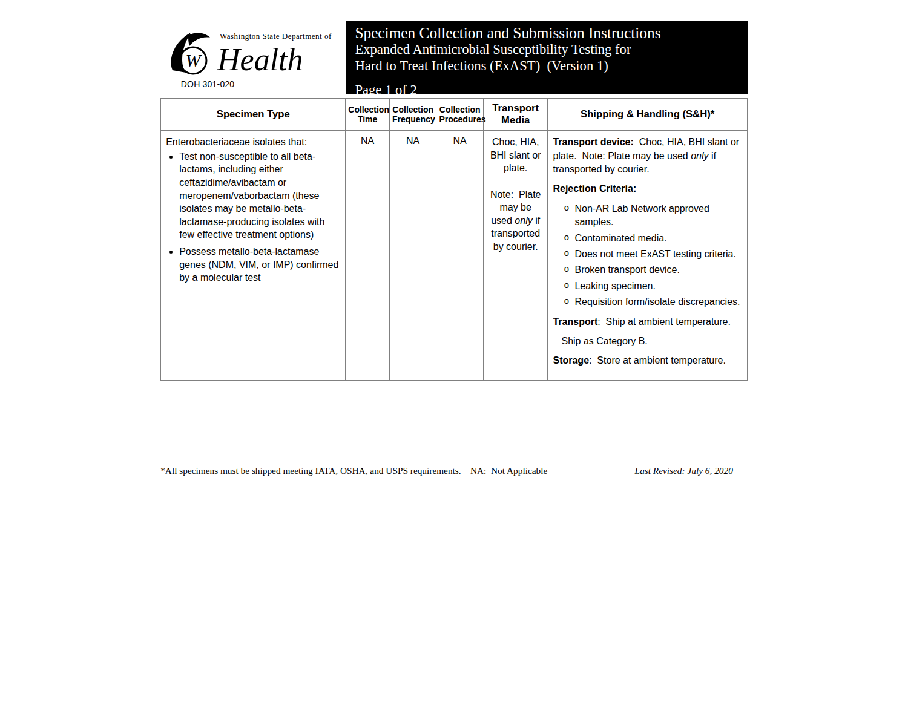W Washington State Department of Health
DOH 301-020
Specimen Collection and Submission Instructions
Expanded Antimicrobial Susceptibility Testing for
Hard to Treat Infections (ExAST) (Version 1)
Page 1 of 2
| Specimen Type | Collection Time | Collection Frequency | Collection Procedures | Transport Media | Shipping & Handling (S&H)* |
| --- | --- | --- | --- | --- | --- |
| Enterobacteriaceae isolates that: Test non-susceptible to all beta-lactams, including either ceftazidime/avibactam or meropenem/vaborbactam (these isolates may be metallo-beta-lactamase-producing isolates with few effective treatment options) Possess metallo-beta-lactamase genes (NDM, VIM, or IMP) confirmed by a molecular test | NA | NA | NA | Choc, HIA, BHI slant or plate. Note: Plate may be used only if transported by courier. | Transport device: Choc, HIA, BHI slant or plate. Note: Plate may be used only if transported by courier. Rejection Criteria: Non-AR Lab Network approved samples. Contaminated media. Does not meet ExAST testing criteria. Broken transport device. Leaking specimen. Requisition form/isolate discrepancies. Transport : Ship at ambient temperature. Ship as Category B. Storage : Store at ambient temperature. |
*All specimens must be shipped meeting IATA, OSHA, and USPS requirements. NA: Not Applicable
Last Revised: July 6, 2020